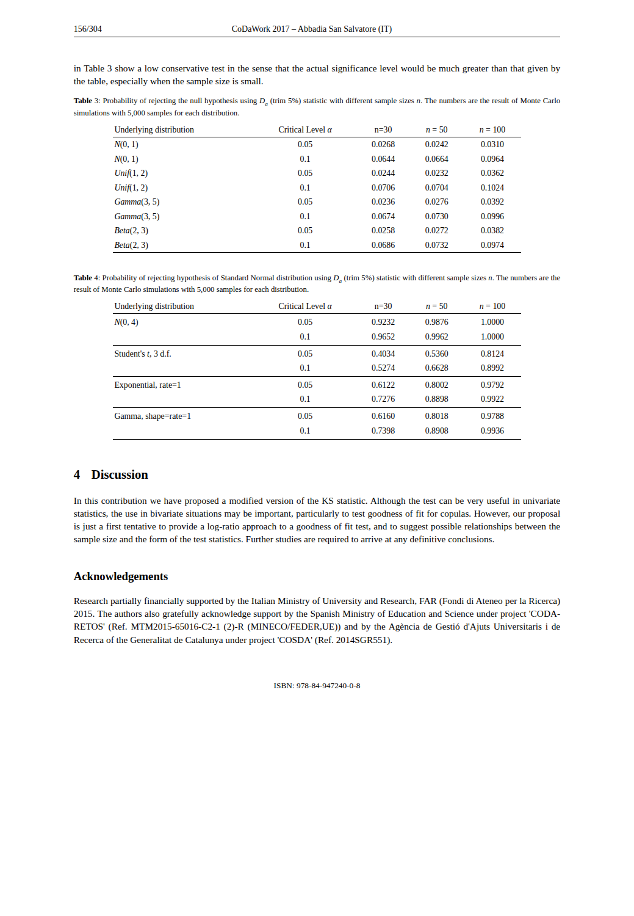156/304 CoDaWork 2017 – Abbadia San Salvatore (IT)
in Table 3 show a low conservative test in the sense that the actual significance level would be much greater than that given by the table, especially when the sample size is small.
Table 3: Probability of rejecting the null hypothesis using Da (trim 5%) statistic with different sample sizes n. The numbers are the result of Monte Carlo simulations with 5,000 samples for each distribution.
| Underlying distribution | Critical Level α | n=30 | n = 50 | n = 100 |
| --- | --- | --- | --- | --- |
| N (0, 1) | 0.05 | 0.0268 | 0.0242 | 0.0310 |
| N (0, 1) | 0.1 | 0.0644 | 0.0664 | 0.0964 |
| Unif (1, 2) | 0.05 | 0.0244 | 0.0232 | 0.0362 |
| Unif (1, 2) | 0.1 | 0.0706 | 0.0704 | 0.1024 |
| Gamma (3, 5) | 0.05 | 0.0236 | 0.0276 | 0.0392 |
| Gamma (3, 5) | 0.1 | 0.0674 | 0.0730 | 0.0996 |
| Beta (2, 3) | 0.05 | 0.0258 | 0.0272 | 0.0382 |
| Beta (2, 3) | 0.1 | 0.0686 | 0.0732 | 0.0974 |
Table 4: Probability of rejecting hypothesis of Standard Normal distribution using Da (trim 5%) statistic with different sample sizes n. The numbers are the result of Monte Carlo simulations with 5,000 samples for each distribution.
| Underlying distribution | Critical Level α | n=30 | n = 50 | n = 100 |
| --- | --- | --- | --- | --- |
| N (0, 4) | 0.05 | 0.9232 | 0.9876 | 1.0000 |
| | 0.1 | 0.9652 | 0.9962 | 1.0000 |
| Student's t , 3 d.f. | 0.05 | 0.4034 | 0.5360 | 0.8124 |
| | 0.1 | 0.5274 | 0.6628 | 0.8992 |
| Exponential, rate=1 | 0.05 | 0.6122 | 0.8002 | 0.9792 |
| | 0.1 | 0.7276 | 0.8898 | 0.9922 |
| Gamma, shape=rate=1 | 0.05 | 0.6160 | 0.8018 | 0.9788 |
| | 0.1 | 0.7398 | 0.8908 | 0.9936 |
4 Discussion
In this contribution we have proposed a modified version of the KS statistic. Although the test can be very useful in univariate statistics, the use in bivariate situations may be important, particularly to test goodness of fit for copulas. However, our proposal is just a first tentative to provide a log-ratio approach to a goodness of fit test, and to suggest possible relationships between the sample size and the form of the test statistics. Further studies are required to arrive at any definitive conclusions.
Acknowledgements
Research partially financially supported by the Italian Ministry of University and Research, FAR (Fondi di Ateneo per la Ricerca) 2015. The authors also gratefully acknowledge support by the Spanish Ministry of Education and Science under project 'CODA-RETOS' (Ref. MTM2015-65016-C2-1 (2)-R (MINECO/FEDER,UE)) and by the Agència de Gestió d'Ajuts Universitaris i de Recerca of the Generalitat de Catalunya under project 'COSDA' (Ref. 2014SGR551).
ISBN: 978-84-947240-0-8